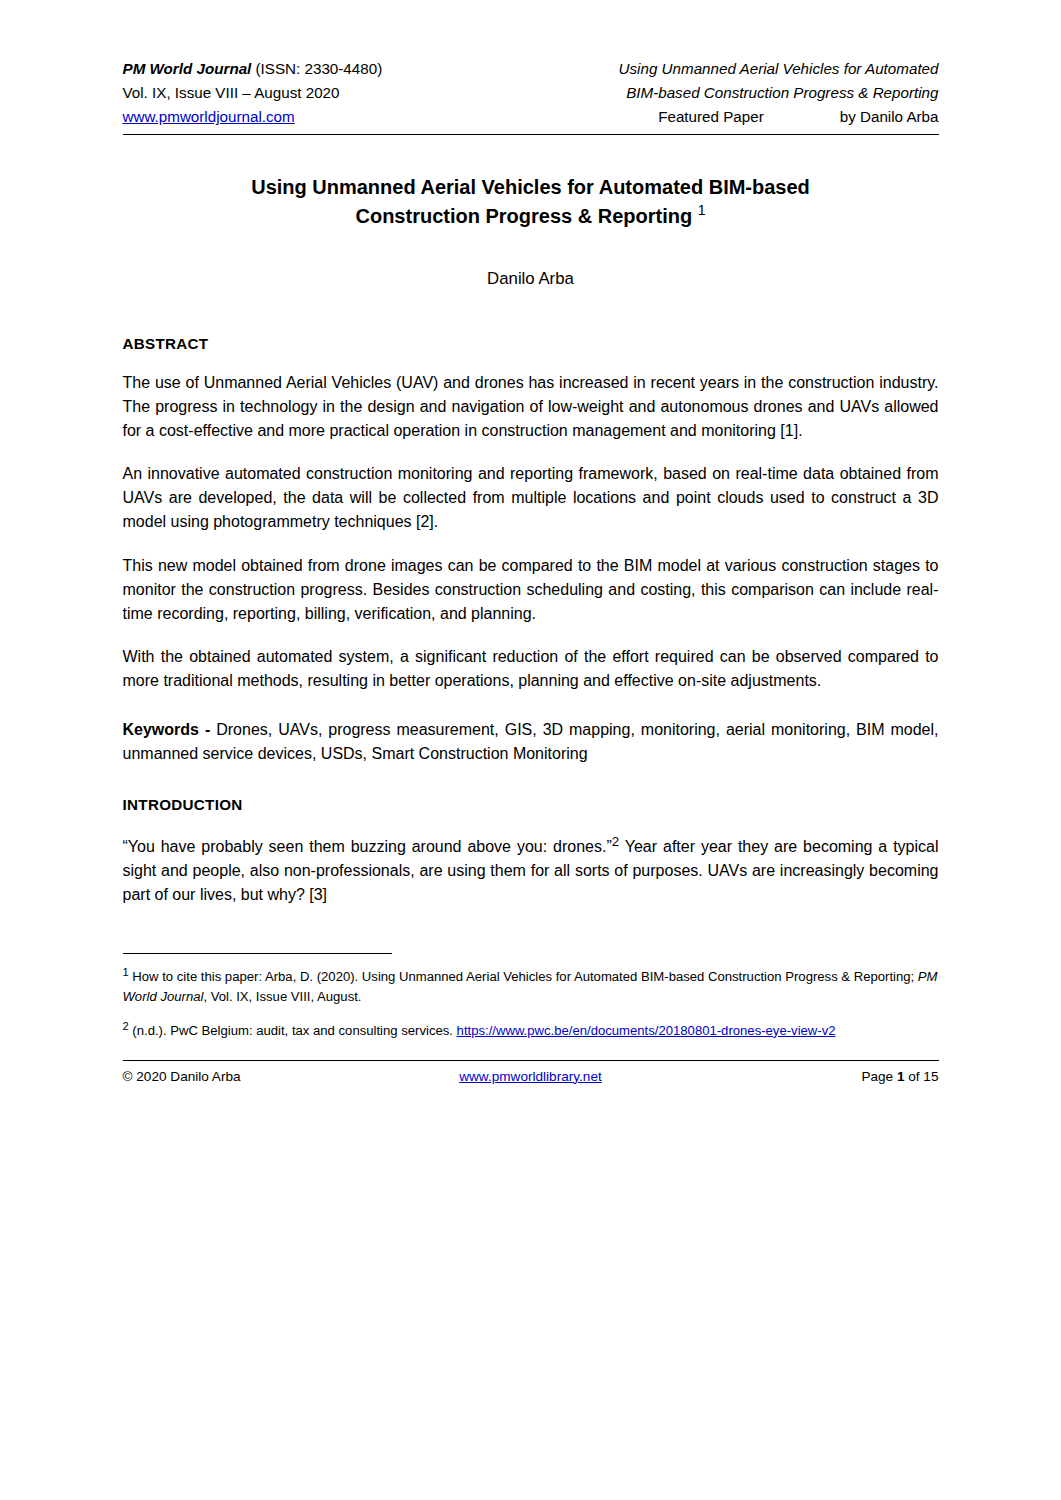PM World Journal (ISSN: 2330-4480)
Using Unmanned Aerial Vehicles for Automated
Vol. IX, Issue VIII – August 2020
BIM-based Construction Progress & Reporting
www.pmworldjournal.com
Featured Paper by Danilo Arba
Using Unmanned Aerial Vehicles for Automated BIM-based
Construction Progress & Reporting 1
Danilo Arba
ABSTRACT
The use of Unmanned Aerial Vehicles (UAV) and drones has increased in recent years in the construction industry. The progress in technology in the design and navigation of low-weight and autonomous drones and UAVs allowed for a cost-effective and more practical operation in construction management and monitoring [1].
An innovative automated construction monitoring and reporting framework, based on real-time data obtained from UAVs are developed, the data will be collected from multiple locations and point clouds used to construct a 3D model using photogrammetry techniques [2].
This new model obtained from drone images can be compared to the BIM model at various construction stages to monitor the construction progress. Besides construction scheduling and costing, this comparison can include real-time recording, reporting, billing, verification, and planning.
With the obtained automated system, a significant reduction of the effort required can be observed compared to more traditional methods, resulting in better operations, planning and effective on-site adjustments.
Keywords - Drones, UAVs, progress measurement, GIS, 3D mapping, monitoring, aerial monitoring, BIM model, unmanned service devices, USDs, Smart Construction Monitoring
INTRODUCTION
“You have probably seen them buzzing around above you: drones.”2 Year after year they are becoming a typical sight and people, also non-professionals, are using them for all sorts of purposes. UAVs are increasingly becoming part of our lives, but why? [3]
1 How to cite this paper: Arba, D. (2020). Using Unmanned Aerial Vehicles for Automated BIM-based Construction Progress & Reporting; PM World Journal, Vol. IX, Issue VIII, August.
2 (n.d.). PwC Belgium: audit, tax and consulting services. https://www.pwc.be/en/documents/20180801-drones-eye-view-v2
© 2020 Danilo Arba
www.pmworldlibrary.net
Page 1 of 15